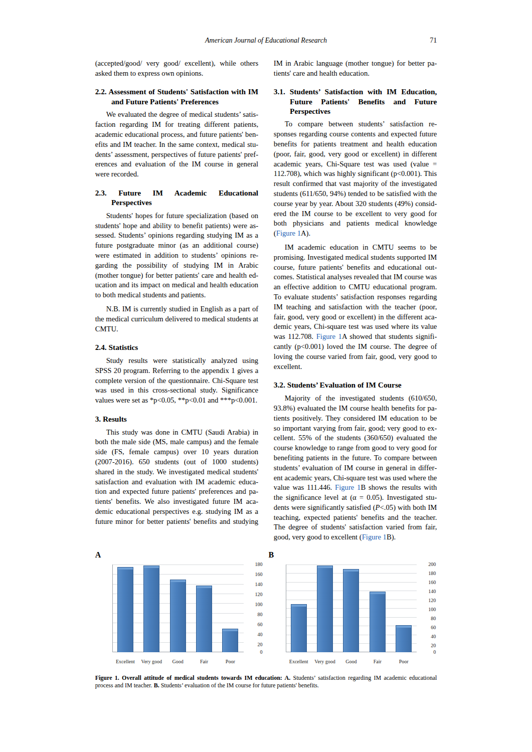American Journal of Educational Research 71
(accepted/good/ very good/ excellent), while others asked them to express own opinions.
2.2. Assessment of Students' Satisfaction with IM and Future Patients' Preferences
We evaluated the degree of medical students’ satisfaction regarding IM for treating different patients, academic educational process, and future patients' benefits and IM teacher. In the same context, medical students’ assessment, perspectives of future patients' preferences and evaluation of the IM course in general were recorded.
2.3. Future IM Academic Educational Perspectives
Students' hopes for future specialization (based on students' hope and ability to benefit patients) were assessed. Students’ opinions regarding studying IM as a future postgraduate minor (as an additional course) were estimated in addition to students’ opinions regarding the possibility of studying IM in Arabic (mother tongue) for better patients' care and health education and its impact on medical and health education to both medical students and patients.
N.B. IM is currently studied in English as a part of the medical curriculum delivered to medical students at CMTU.
2.4. Statistics
Study results were statistically analyzed using SPSS 20 program. Referring to the appendix 1 gives a complete version of the questionnaire. Chi-Square test was used in this cross-sectional study. Significance values were set as *p<0.05, **p<0.01 and ***p<0.001.
3. Results
This study was done in CMTU (Saudi Arabia) in both the male side (MS, male campus) and the female side (FS, female campus) over 10 years duration (2007-2016). 650 students (out of 1000 students) shared in the study. We investigated medical students' satisfaction and evaluation with IM academic education and expected future patients' preferences and patients' benefits. We also investigated future IM academic educational perspectives e.g. studying IM as a future minor for better patients' benefits and studying IM in Arabic language (mother tongue) for better patients' care and health education.
3.1. Students’ Satisfaction with IM Education, Future Patients' Benefits and Future Perspectives
To compare between students’ satisfaction responses regarding course contents and expected future benefits for patients treatment and health education (poor, fair, good, very good or excellent) in different academic years, Chi-Square test was used (value = 112.708), which was highly significant (p<0.001). This result confirmed that vast majority of the investigated students (611/650, 94%) tended to be satisfied with the course year by year. About 320 students (49%) considered the IM course to be excellent to very good for both physicians and patients medical knowledge (Figure 1 A).
IM academic education in CMTU seems to be promising. Investigated medical students supported IM course, future patients' benefits and educational outcomes. Statistical analyses revealed that IM course was an effective addition to CMTU educational program. To evaluate students’ satisfaction responses regarding IM teaching and satisfaction with the teacher (poor, fair, good, very good or excellent) in the different academic years, Chi-square test was used where its value was 112.708. Figure 1 A showed that students significantly (p<0.001) loved the IM course. The degree of loving the course varied from fair, good, very good to excellent.
3.2. Students’ Evaluation of IM Course
Majority of the investigated students (610/650, 93.8%) evaluated the IM course health benefits for patients positively. They considered IM education to be so important varying from fair, good; very good to excellent. 55% of the students (360/650) evaluated the course knowledge to range from good to very good for benefiting patients in the future. To compare between students’ evaluation of IM course in general in different academic years, Chi-square test was used where the value was 111.446. Figure 1 B shows the results with the significance level at (α = 0.05). Investigated students were significantly satisfied (P<.05) with both IM teaching, expected patients' benefits and the teacher. The degree of students' satisfaction varied from fair, good, very good to excellent (Figure 1 B).
A
180 160 140 120 100 80 60 40 20 0
Excellent Very good Good Fair Poor
B
200 180 160 140 120 100 80 60 40 20 0
Excellent Very good Good Fair Poor
Figure 1. Overall attitude of medical students towards IM education: A. Students’ satisfaction regarding IM academic educational process and IM teacher. B. Students’ evaluation of the IM course for future patients' benefits.